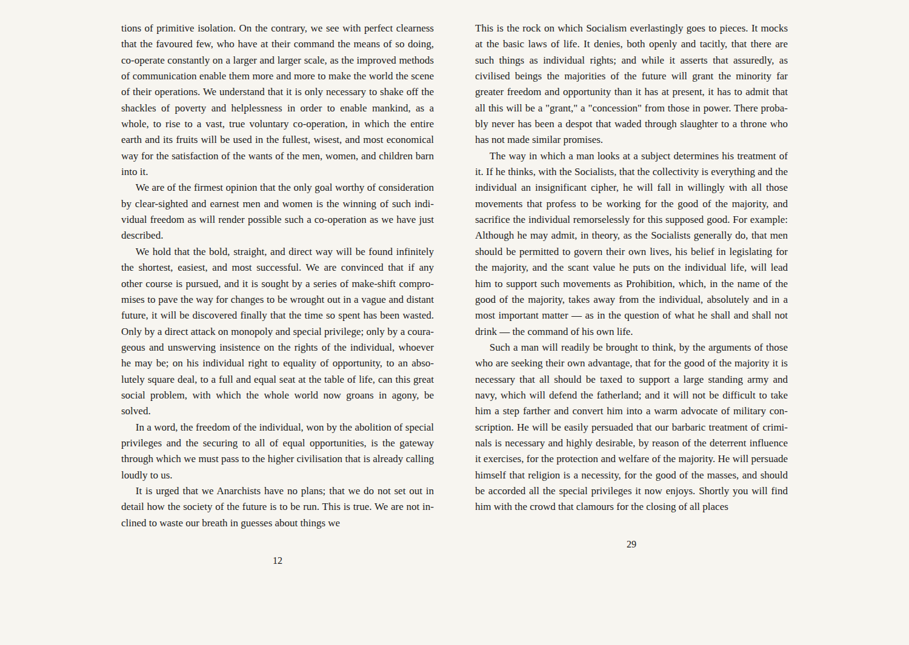tions of primitive isolation. On the contrary, we see with perfect clearness that the favoured few, who have at their command the means of so doing, co-operate constantly on a larger and larger scale, as the improved methods of communication enable them more and more to make the world the scene of their operations. We understand that it is only necessary to shake off the shackles of poverty and helplessness in order to enable mankind, as a whole, to rise to a vast, true voluntary co-operation, in which the entire earth and its fruits will be used in the fullest, wisest, and most economical way for the satisfaction of the wants of the men, women, and children barn into it.
We are of the firmest opinion that the only goal worthy of consideration by clear-sighted and earnest men and women is the winning of such individual freedom as will render possible such a co-operation as we have just described.
We hold that the bold, straight, and direct way will be found infinitely the shortest, easiest, and most successful. We are convinced that if any other course is pursued, and it is sought by a series of make-shift compromises to pave the way for changes to be wrought out in a vague and distant future, it will be discovered finally that the time so spent has been wasted. Only by a direct attack on monopoly and special privilege; only by a courageous and unswerving insistence on the rights of the individual, whoever he may be; on his individual right to equality of opportunity, to an absolutely square deal, to a full and equal seat at the table of life, can this great social problem, with which the whole world now groans in agony, be solved.
In a word, the freedom of the individual, won by the abolition of special privileges and the securing to all of equal opportunities, is the gateway through which we must pass to the higher civilisation that is already calling loudly to us.
It is urged that we Anarchists have no plans; that we do not set out in detail how the society of the future is to be run. This is true. We are not inclined to waste our breath in guesses about things we
12
This is the rock on which Socialism everlastingly goes to pieces. It mocks at the basic laws of life. It denies, both openly and tacitly, that there are such things as individual rights; and while it asserts that assuredly, as civilised beings the majorities of the future will grant the minority far greater freedom and opportunity than it has at present, it has to admit that all this will be a "grant," a "concession" from those in power. There probably never has been a despot that waded through slaughter to a throne who has not made similar promises.
The way in which a man looks at a subject determines his treatment of it. If he thinks, with the Socialists, that the collectivity is everything and the individual an insignificant cipher, he will fall in willingly with all those movements that profess to be working for the good of the majority, and sacrifice the individual remorselessly for this supposed good. For example: Although he may admit, in theory, as the Socialists generally do, that men should be permitted to govern their own lives, his belief in legislating for the majority, and the scant value he puts on the individual life, will lead him to support such movements as Prohibition, which, in the name of the good of the majority, takes away from the individual, absolutely and in a most important matter — as in the question of what he shall and shall not drink — the command of his own life.
Such a man will readily be brought to think, by the arguments of those who are seeking their own advantage, that for the good of the majority it is necessary that all should be taxed to support a large standing army and navy, which will defend the fatherland; and it will not be difficult to take him a step farther and convert him into a warm advocate of military conscription. He will be easily persuaded that our barbaric treatment of criminals is necessary and highly desirable, by reason of the deterrent influence it exercises, for the protection and welfare of the majority. He will persuade himself that religion is a necessity, for the good of the masses, and should be accorded all the special privileges it now enjoys. Shortly you will find him with the crowd that clamours for the closing of all places
29